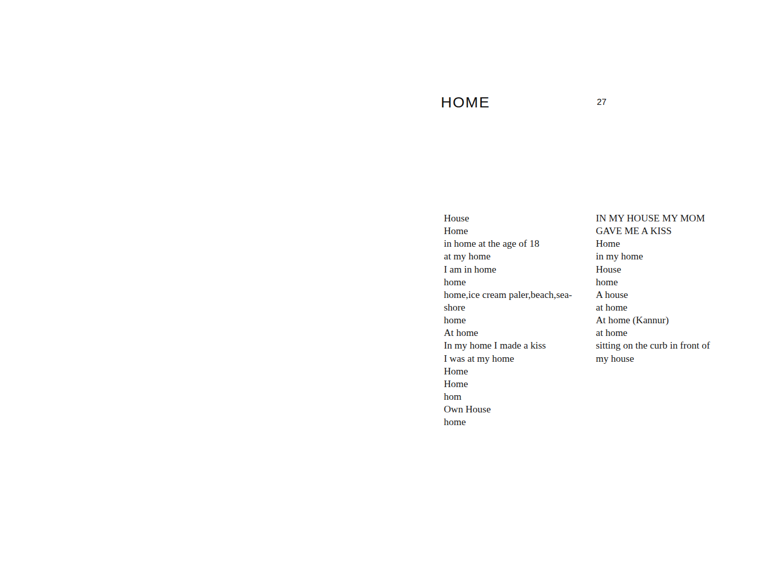HOME
27
House
Home
in home at the age of 18
at my home
I am in home
home
home,ice cream paler,beach,sea-shore
home
At home
In my home I made a kiss
I was at my home
Home
Home
hom
Own House
home
IN MY HOUSE MY MOM GAVE ME A KISS
Home
in my home
House
home
A house
at home
At home (Kannur)
at home
sitting on the curb in front of my house